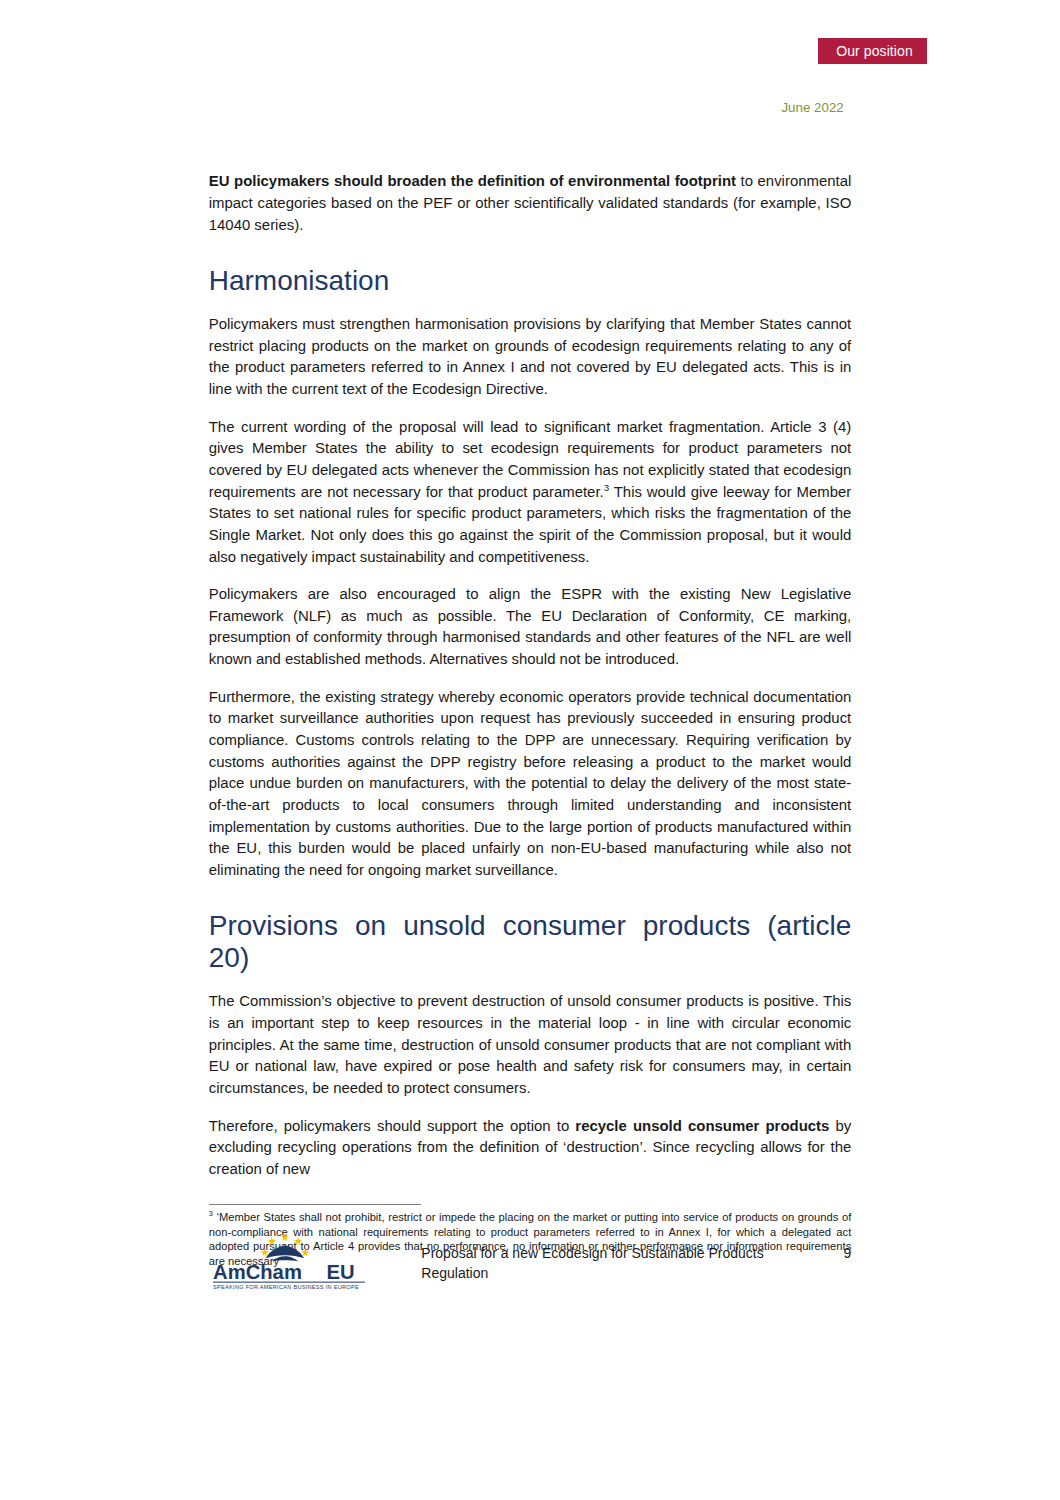Our position
June 2022
EU policymakers should broaden the definition of environmental footprint to environmental impact categories based on the PEF or other scientifically validated standards (for example, ISO 14040 series).
Harmonisation
Policymakers must strengthen harmonisation provisions by clarifying that Member States cannot restrict placing products on the market on grounds of ecodesign requirements relating to any of the product parameters referred to in Annex I and not covered by EU delegated acts. This is in line with the current text of the Ecodesign Directive.
The current wording of the proposal will lead to significant market fragmentation. Article 3 (4) gives Member States the ability to set ecodesign requirements for product parameters not covered by EU delegated acts whenever the Commission has not explicitly stated that ecodesign requirements are not necessary for that product parameter.3 This would give leeway for Member States to set national rules for specific product parameters, which risks the fragmentation of the Single Market. Not only does this go against the spirit of the Commission proposal, but it would also negatively impact sustainability and competitiveness.
Policymakers are also encouraged to align the ESPR with the existing New Legislative Framework (NLF) as much as possible. The EU Declaration of Conformity, CE marking, presumption of conformity through harmonised standards and other features of the NFL are well known and established methods. Alternatives should not be introduced.
Furthermore, the existing strategy whereby economic operators provide technical documentation to market surveillance authorities upon request has previously succeeded in ensuring product compliance. Customs controls relating to the DPP are unnecessary. Requiring verification by customs authorities against the DPP registry before releasing a product to the market would place undue burden on manufacturers, with the potential to delay the delivery of the most state-of-the-art products to local consumers through limited understanding and inconsistent implementation by customs authorities. Due to the large portion of products manufactured within the EU, this burden would be placed unfairly on non-EU-based manufacturing while also not eliminating the need for ongoing market surveillance.
Provisions on unsold consumer products (article 20)
The Commission’s objective to prevent destruction of unsold consumer products is positive. This is an important step to keep resources in the material loop - in line with circular economic principles. At the same time, destruction of unsold consumer products that are not compliant with EU or national law, have expired or pose health and safety risk for consumers may, in certain circumstances, be needed to protect consumers.
Therefore, policymakers should support the option to recycle unsold consumer products by excluding recycling operations from the definition of ‘destruction’. Since recycling allows for the creation of new
3 ‘Member States shall not prohibit, restrict or impede the placing on the market or putting into service of products on grounds of non-compliance with national requirements relating to product parameters referred to in Annex I, for which a delegated act adopted pursuant to Article 4 provides that no performance, no information or neither performance nor information requirements are necessary’
AmCham EU SPEAKING FOR AMERICAN BUSINESS IN EUROPE
Proposal for a new Ecodesign for Sustainable Products Regulation 9